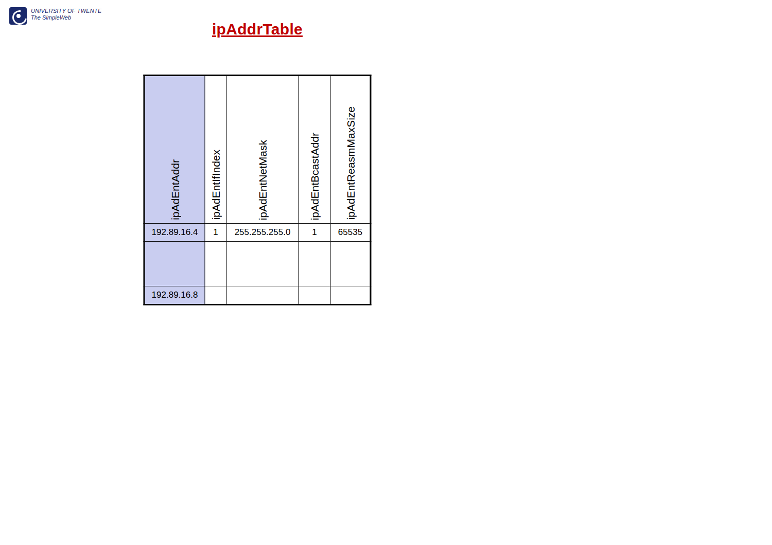UNIVERSITY OF TWENTE
The SimpleWeb
ipAddrTable
| ipAdEntAddr | ipAdEntIfIndex | ipAdEntNetMask | ipAdEntBcastAddr | ipAdEntReasmMaxSize |
| 192.89.16.4 | 1 | 255.255.255.0 | 1 | 65535 |
| 192.89.16.8 | | | | |